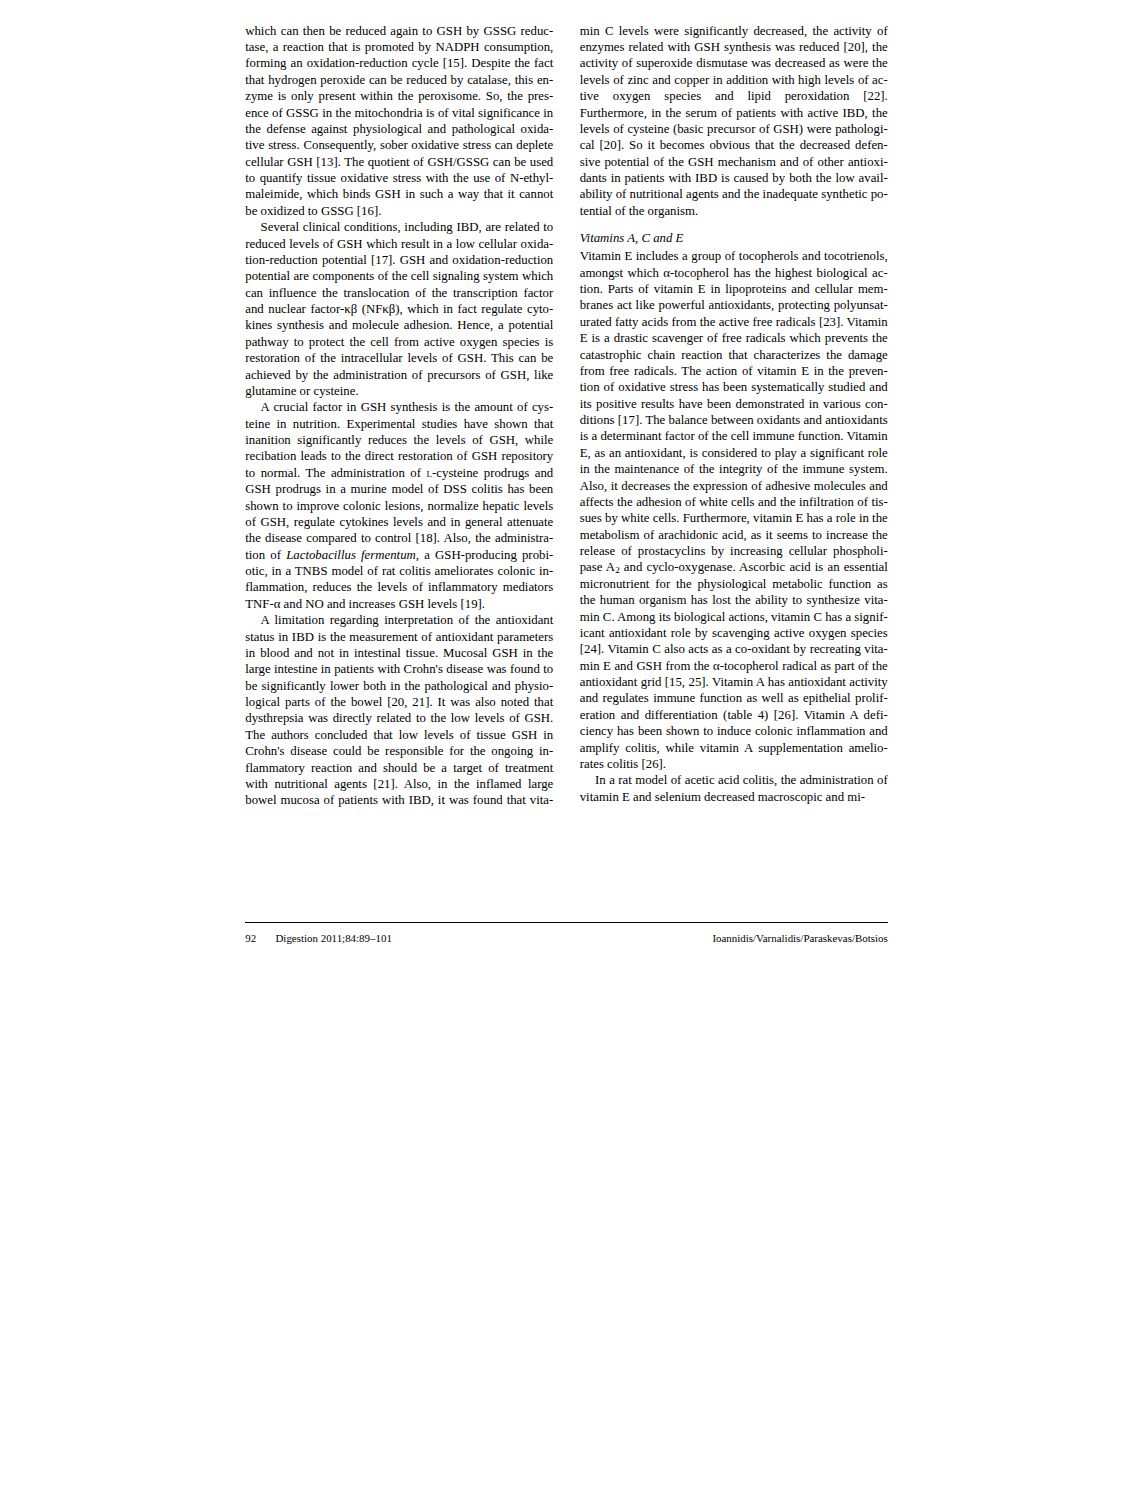which can then be reduced again to GSH by GSSG reductase, a reaction that is promoted by NADPH consumption, forming an oxidation-reduction cycle [15]. Despite the fact that hydrogen peroxide can be reduced by catalase, this enzyme is only present within the peroxisome. So, the presence of GSSG in the mitochondria is of vital significance in the defense against physiological and pathological oxidative stress. Consequently, sober oxidative stress can deplete cellular GSH [13]. The quotient of GSH/GSSG can be used to quantify tissue oxidative stress with the use of N-ethylmaleimide, which binds GSH in such a way that it cannot be oxidized to GSSG [16].
Several clinical conditions, including IBD, are related to reduced levels of GSH which result in a low cellular oxidation-reduction potential [17]. GSH and oxidation-reduction potential are components of the cell signaling system which can influence the translocation of the transcription factor and nuclear factor-κβ (NFκβ), which in fact regulate cytokines synthesis and molecule adhesion. Hence, a potential pathway to protect the cell from active oxygen species is restoration of the intracellular levels of GSH. This can be achieved by the administration of precursors of GSH, like glutamine or cysteine.
A crucial factor in GSH synthesis is the amount of cysteine in nutrition. Experimental studies have shown that inanition significantly reduces the levels of GSH, while recibation leads to the direct restoration of GSH repository to normal. The administration of l-cysteine prodrugs and GSH prodrugs in a murine model of DSS colitis has been shown to improve colonic lesions, normalize hepatic levels of GSH, regulate cytokines levels and in general attenuate the disease compared to control [18]. Also, the administration of Lactobacillus fermentum, a GSH-producing probiotic, in a TNBS model of rat colitis ameliorates colonic inflammation, reduces the levels of inflammatory mediators TNF-α and NO and increases GSH levels [19].
A limitation regarding interpretation of the antioxidant status in IBD is the measurement of antioxidant parameters in blood and not in intestinal tissue. Mucosal GSH in the large intestine in patients with Crohn's disease was found to be significantly lower both in the pathological and physiological parts of the bowel [20, 21]. It was also noted that dysthrepsia was directly related to the low levels of GSH. The authors concluded that low levels of tissue GSH in Crohn's disease could be responsible for the ongoing inflammatory reaction and should be a target of treatment with nutritional agents [21]. Also, in the inflamed large bowel mucosa of patients with IBD, it was found that vitamin C levels were significantly decreased, the activity of enzymes related with GSH synthesis was reduced [20], the activity of superoxide dismutase was decreased as were the levels of zinc and copper in addition with high levels of active oxygen species and lipid peroxidation [22]. Furthermore, in the serum of patients with active IBD, the levels of cysteine (basic precursor of GSH) were pathological [20]. So it becomes obvious that the decreased defensive potential of the GSH mechanism and of other antioxidants in patients with IBD is caused by both the low availability of nutritional agents and the inadequate synthetic potential of the organism.
Vitamins A, C and E
Vitamin E includes a group of tocopherols and tocotrienols, amongst which α-tocopherol has the highest biological action. Parts of vitamin E in lipoproteins and cellular membranes act like powerful antioxidants, protecting polyunsaturated fatty acids from the active free radicals [23]. Vitamin E is a drastic scavenger of free radicals which prevents the catastrophic chain reaction that characterizes the damage from free radicals. The action of vitamin E in the prevention of oxidative stress has been systematically studied and its positive results have been demonstrated in various conditions [17]. The balance between oxidants and antioxidants is a determinant factor of the cell immune function. Vitamin E, as an antioxidant, is considered to play a significant role in the maintenance of the integrity of the immune system. Also, it decreases the expression of adhesive molecules and affects the adhesion of white cells and the infiltration of tissues by white cells. Furthermore, vitamin E has a role in the metabolism of arachidonic acid, as it seems to increase the release of prostacyclins by increasing cellular phospholipase A2 and cyclo-oxygenase. Ascorbic acid is an essential micronutrient for the physiological metabolic function as the human organism has lost the ability to synthesize vitamin C. Among its biological actions, vitamin C has a significant antioxidant role by scavenging active oxygen species [24]. Vitamin C also acts as a co-oxidant by recreating vitamin E and GSH from the α-tocopherol radical as part of the antioxidant grid [15, 25]. Vitamin A has antioxidant activity and regulates immune function as well as epithelial proliferation and differentiation (table 4) [26]. Vitamin A deficiency has been shown to induce colonic inflammation and amplify colitis, while vitamin A supplementation ameliorates colitis [26].
In a rat model of acetic acid colitis, the administration of vitamin E and selenium decreased macroscopic and mi-
92
Digestion 2011;84:89–101
Ioannidis/Varnalidis/Paraskevas/Botsios